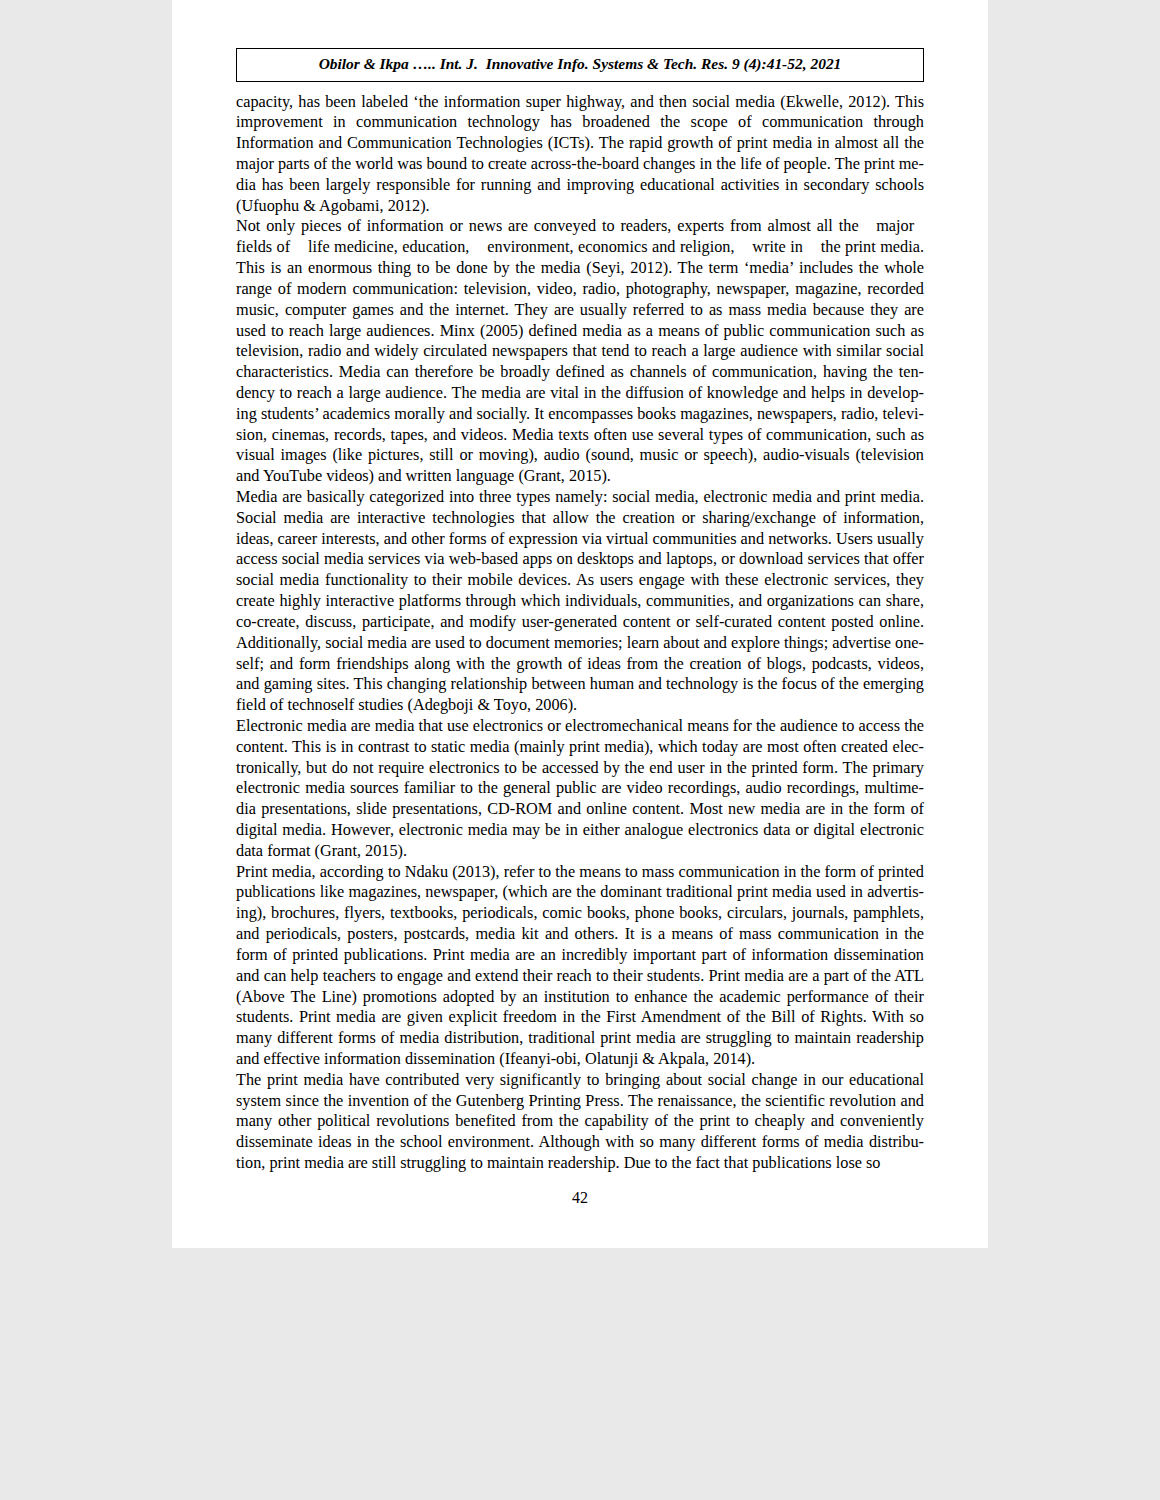Obilor & Ikpa ….. Int. J. Innovative Info. Systems & Tech. Res. 9 (4):41-52, 2021
capacity, has been labeled ‘the information super highway, and then social media (Ekwelle, 2012). This improvement in communication technology has broadened the scope of communication through Information and Communication Technologies (ICTs). The rapid growth of print media in almost all the major parts of the world was bound to create across-the-board changes in the life of people. The print media has been largely responsible for running and improving educational activities in secondary schools (Ufuophu & Agobami, 2012).
Not only pieces of information or news are conveyed to readers, experts from almost all the major fields of life medicine, education, environment, economics and religion, write in the print media. This is an enormous thing to be done by the media (Seyi, 2012). The term ‘media’ includes the whole range of modern communication: television, video, radio, photography, newspaper, magazine, recorded music, computer games and the internet. They are usually referred to as mass media because they are used to reach large audiences. Minx (2005) defined media as a means of public communication such as television, radio and widely circulated newspapers that tend to reach a large audience with similar social characteristics. Media can therefore be broadly defined as channels of communication, having the tendency to reach a large audience. The media are vital in the diffusion of knowledge and helps in developing students’ academics morally and socially. It encompasses books magazines, newspapers, radio, television, cinemas, records, tapes, and videos. Media texts often use several types of communication, such as visual images (like pictures, still or moving), audio (sound, music or speech), audio-visuals (television and YouTube videos) and written language (Grant, 2015).
Media are basically categorized into three types namely: social media, electronic media and print media. Social media are interactive technologies that allow the creation or sharing/exchange of information, ideas, career interests, and other forms of expression via virtual communities and networks. Users usually access social media services via web-based apps on desktops and laptops, or download services that offer social media functionality to their mobile devices. As users engage with these electronic services, they create highly interactive platforms through which individuals, communities, and organizations can share, co-create, discuss, participate, and modify user-generated content or self-curated content posted online. Additionally, social media are used to document memories; learn about and explore things; advertise oneself; and form friendships along with the growth of ideas from the creation of blogs, podcasts, videos, and gaming sites. This changing relationship between human and technology is the focus of the emerging field of technoself studies (Adegboji & Toyo, 2006).
Electronic media are media that use electronics or electromechanical means for the audience to access the content. This is in contrast to static media (mainly print media), which today are most often created electronically, but do not require electronics to be accessed by the end user in the printed form. The primary electronic media sources familiar to the general public are video recordings, audio recordings, multimedia presentations, slide presentations, CD-ROM and online content. Most new media are in the form of digital media. However, electronic media may be in either analogue electronics data or digital electronic data format (Grant, 2015).
Print media, according to Ndaku (2013), refer to the means to mass communication in the form of printed publications like magazines, newspaper, (which are the dominant traditional print media used in advertising), brochures, flyers, textbooks, periodicals, comic books, phone books, circulars, journals, pamphlets, and periodicals, posters, postcards, media kit and others. It is a means of mass communication in the form of printed publications. Print media are an incredibly important part of information dissemination and can help teachers to engage and extend their reach to their students. Print media are a part of the ATL (Above The Line) promotions adopted by an institution to enhance the academic performance of their students. Print media are given explicit freedom in the First Amendment of the Bill of Rights. With so many different forms of media distribution, traditional print media are struggling to maintain readership and effective information dissemination (Ifeanyi-obi, Olatunji & Akpala, 2014).
The print media have contributed very significantly to bringing about social change in our educational system since the invention of the Gutenberg Printing Press. The renaissance, the scientific revolution and many other political revolutions benefited from the capability of the print to cheaply and conveniently disseminate ideas in the school environment. Although with so many different forms of media distribution, print media are still struggling to maintain readership. Due to the fact that publications lose so
42